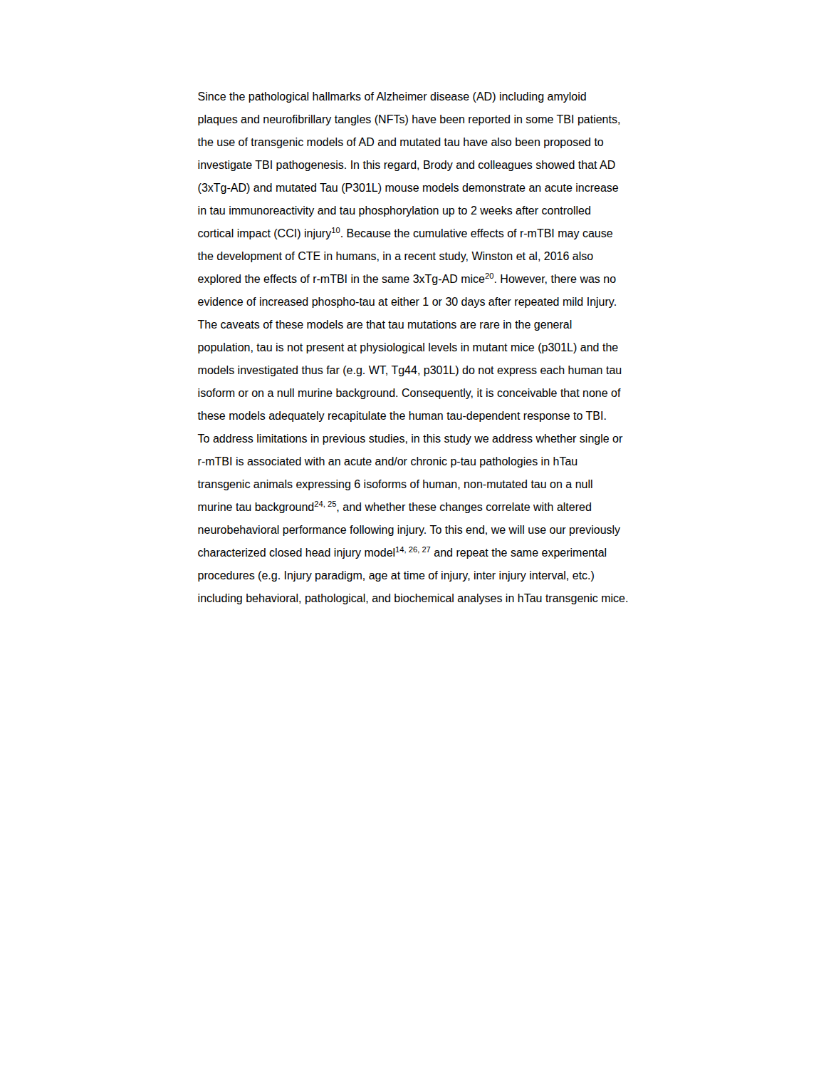Since the pathological hallmarks of Alzheimer disease (AD) including amyloid plaques and neurofibrillary tangles (NFTs) have been reported in some TBI patients, the use of transgenic models of AD and mutated tau have also been proposed to investigate TBI pathogenesis. In this regard, Brody and colleagues showed that AD (3xTg-AD) and mutated Tau (P301L) mouse models demonstrate an acute increase in tau immunoreactivity and tau phosphorylation up to 2 weeks after controlled cortical impact (CCI) injury10. Because the cumulative effects of r-mTBI may cause the development of CTE in humans, in a recent study, Winston et al, 2016 also explored the effects of r-mTBI in the same 3xTg-AD mice20. However, there was no evidence of increased phospho-tau at either 1 or 30 days after repeated mild Injury. The caveats of these models are that tau mutations are rare in the general population, tau is not present at physiological levels in mutant mice (p301L) and the models investigated thus far (e.g. WT, Tg44, p301L) do not express each human tau isoform or on a null murine background. Consequently, it is conceivable that none of these models adequately recapitulate the human tau-dependent response to TBI.
To address limitations in previous studies, in this study we address whether single or r-mTBI is associated with an acute and/or chronic p-tau pathologies in hTau transgenic animals expressing 6 isoforms of human, non-mutated tau on a null murine tau background24, 25, and whether these changes correlate with altered neurobehavioral performance following injury. To this end, we will use our previously characterized closed head injury model14, 26, 27 and repeat the same experimental procedures (e.g. Injury paradigm, age at time of injury, inter injury interval, etc.) including behavioral, pathological, and biochemical analyses in hTau transgenic mice.